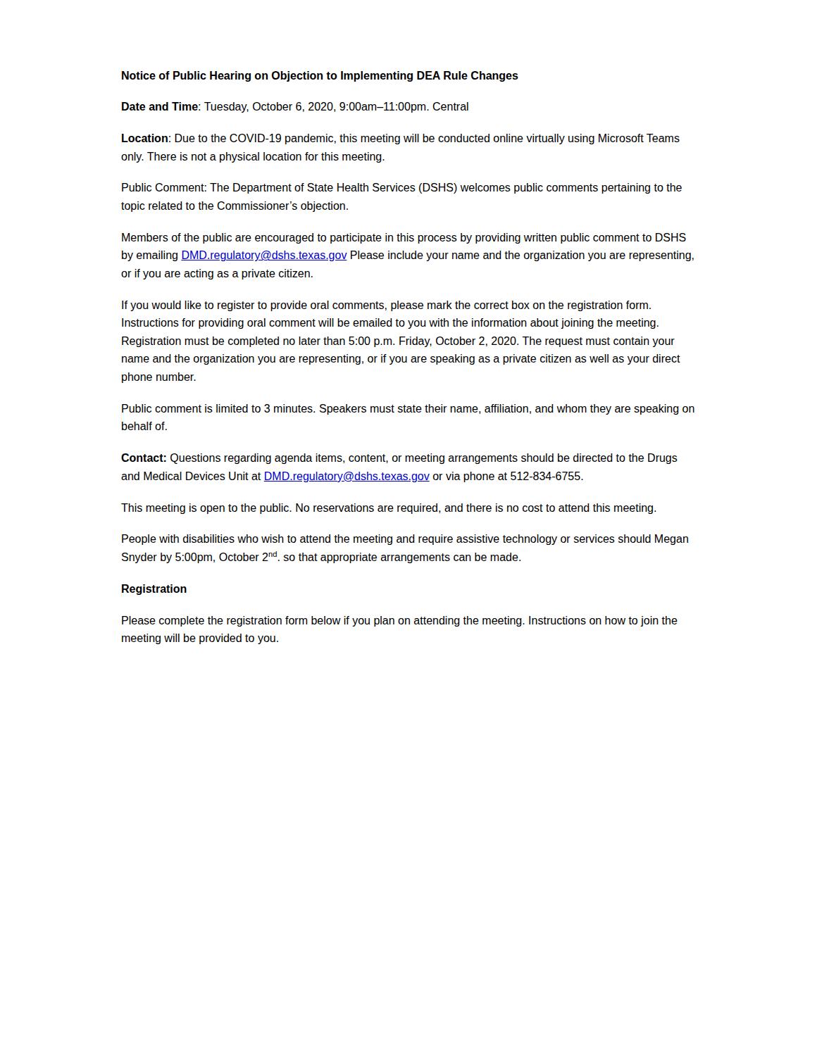Notice of Public Hearing on Objection to Implementing DEA Rule Changes
Date and Time: Tuesday, October 6, 2020, 9:00am–11:00pm. Central
Location: Due to the COVID-19 pandemic, this meeting will be conducted online virtually using Microsoft Teams only. There is not a physical location for this meeting.
Public Comment: The Department of State Health Services (DSHS) welcomes public comments pertaining to the topic related to the Commissioner’s objection.
Members of the public are encouraged to participate in this process by providing written public comment to DSHS by emailing DMD.regulatory@dshs.texas.gov Please include your name and the organization you are representing, or if you are acting as a private citizen.
If you would like to register to provide oral comments, please mark the correct box on the registration form. Instructions for providing oral comment will be emailed to you with the information about joining the meeting. Registration must be completed no later than 5:00 p.m. Friday, October 2, 2020. The request must contain your name and the organization you are representing, or if you are speaking as a private citizen as well as your direct phone number.
Public comment is limited to 3 minutes. Speakers must state their name, affiliation, and whom they are speaking on behalf of.
Contact: Questions regarding agenda items, content, or meeting arrangements should be directed to the Drugs and Medical Devices Unit at DMD.regulatory@dshs.texas.gov or via phone at 512-834-6755.
This meeting is open to the public. No reservations are required, and there is no cost to attend this meeting.
People with disabilities who wish to attend the meeting and require assistive technology or services should Megan Snyder by 5:00pm, October 2nd. so that appropriate arrangements can be made.
Registration
Please complete the registration form below if you plan on attending the meeting. Instructions on how to join the meeting will be provided to you.